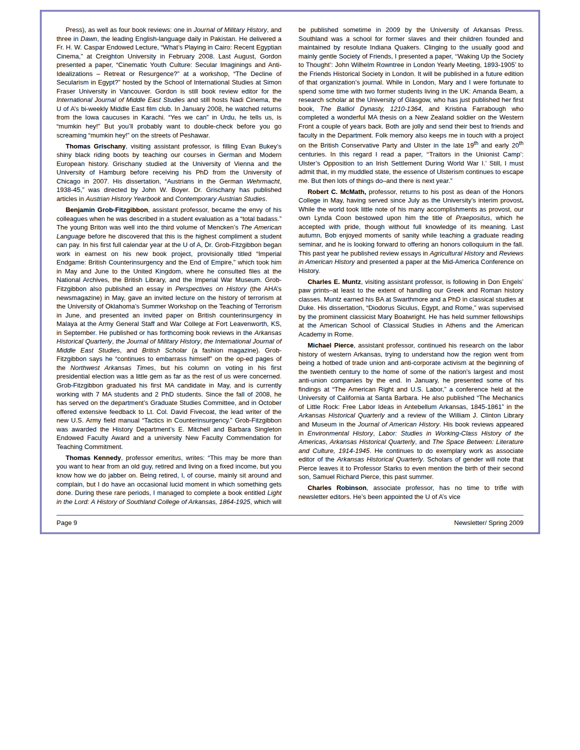Press), as well as four book reviews: one in Journal of Military History, and three in Dawn, the leading English-language daily in Pakistan. He delivered a Fr. H. W. Caspar Endowed Lecture, “What’s Playing in Cairo: Recent Egyptian Cinema,” at Creighton University in February 2008. Last August, Gordon presented a paper, “Cinematic Youth Culture: Secular Imaginings and Anti-Idealizations – Retreat or Resurgence?” at a workshop, “The Decline of Secularism in Egypt?” hosted by the School of International Studies at Simon Fraser University in Vancouver. Gordon is still book review editor for the International Journal of Middle East Studies and still hosts Nadi Cinema, the U of A’s bi-weekly Middle East film club. In January 2008, he watched returns from the Iowa caucuses in Karachi. “Yes we can” in Urdu, he tells us, is “mumkin hey!” But you’ll probably want to double-check before you go screaming “mumkin hey!” on the streets of Peshawar.
Thomas Grischany, visiting assistant professor, is filling Evan Bukey’s shiny black riding boots by teaching our courses in German and Modern European history. Grischany studied at the University of Vienna and the University of Hamburg before receiving his PhD from the University of Chicago in 2007. His dissertation, “Austrians in the German Wehrmacht, 1938-45,” was directed by John W. Boyer. Dr. Grischany has published articles in Austrian History Yearbook and Contemporary Austrian Studies.
Benjamin Grob-Fitzgibbon, assistant professor, became the envy of his colleagues when he was described in a student evaluation as a “total badass.” The young Briton was well into the third volume of Mencken’s The American Language before he discovered that this is the highest compliment a student can pay. In his first full calendar year at the U of A, Dr. Grob-Fitzgibbon began work in earnest on his new book project, provisionally titled “Imperial Endgame: British Counterinsurgency and the End of Empire,” which took him in May and June to the United Kingdom, where he consulted files at the National Archives, the British Library, and the Imperial War Museum. Grob-Fitzgibbon also published an essay in Perspectives on History (the AHA’s newsmagazine) in May, gave an invited lecture on the history of terrorism at the University of Oklahoma’s Summer Workshop on the Teaching of Terrorism in June, and presented an invited paper on British counterinsurgency in Malaya at the Army General Staff and War College at Fort Leavenworth, KS, in September. He published or has forthcoming book reviews in the Arkansas Historical Quarterly, the Journal of Military History, the International Journal of Middle East Studies, and British Scholar (a fashion magazine). Grob-Fitzgibbon says he “continues to embarrass himself” on the op-ed pages of the Northwest Arkansas Times, but his column on voting in his first presidential election was a little gem as far as the rest of us were concerned. Grob-Fitzgibbon graduated his first MA candidate in May, and is currently working with 7 MA students and 2 PhD students. Since the fall of 2008, he has served on the department’s Graduate Studies Committee, and in October offered extensive feedback to Lt. Col. David Fivecoat, the lead writer of the new U.S. Army field manual “Tactics in Counterinsurgency.” Grob-Fitzgibbon was awarded the History Department’s E. Mitchell and Barbara Singleton Endowed Faculty Award and a university New Faculty Commendation for Teaching Commitment.
Thomas Kennedy, professor emeritus, writes: “This may be more than you want to hear from an old guy, retired and living on a fixed income, but you know how we do jabber on. Being retired, I, of course, mainly sit around and complain, but I do have an occasional lucid moment in which something gets done. During these rare periods, I managed to complete a book entitled Light in the Lord: A History of Southland College of Arkansas, 1864-1925, which will be published sometime in 2009 by the University of Arkansas Press. Southland was a school for former slaves and their children founded and maintained by resolute Indiana Quakers. Clinging to the usually good and mainly gentle Society of Friends, I presented a paper, ‘‘Waking Up the Society to Thought’: John Wilhelm Rowntree in London Yearly Meeting, 1893-1905’ to the Friends Historical Society in London. It will be published in a future edition of that organization’s journal. While in London, Mary and I were fortunate to spend some time with two former students living in the UK: Amanda Beam, a research scholar at the University of Glasgow, who has just published her first book, The Balliol Dynasty, 1210-1364, and Kristina Farrabough who completed a wonderful MA thesis on a New Zealand soldier on the Western Front a couple of years back. Both are jolly and send their best to friends and faculty in the Department. Folk memory also keeps me in touch with a project on the British Conservative Party and Ulster in the late 19th and early 20th centuries. In this regard I read a paper, ‘‘Traitors in the Unionist Camp’: Ulster’s Opposition to an Irish Settlement During World War I.’ Still, I must admit that, in my muddled state, the essence of Ulsterism continues to escape me. But then lots of things do–and there is next year.”
Robert C. McMath, professor, returns to his post as dean of the Honors College in May, having served since July as the University’s interim provost. While the world took little note of his many accomplishments as provost, our own Lynda Coon bestowed upon him the title of Praepositus, which he accepted with pride, though without full knowledge of its meaning. Last autumn, Bob enjoyed moments of sanity while teaching a graduate reading seminar, and he is looking forward to offering an honors colloquium in the fall. This past year he published review essays in Agricultural History and Reviews in American History and presented a paper at the Mid-America Conference on History.
Charles E. Muntz, visiting assistant professor, is following in Don Engels’ paw prints–at least to the extent of handling our Greek and Roman history classes. Muntz earned his BA at Swarthmore and a PhD in classical studies at Duke. His dissertation, “Diodorus Siculus, Egypt, and Rome,” was supervised by the prominent classicist Mary Boatwright. He has held summer fellowships at the American School of Classical Studies in Athens and the American Academy in Rome.
Michael Pierce, assistant professor, continued his research on the labor history of western Arkansas, trying to understand how the region went from being a hotbed of trade union and anti-corporate activism at the beginning of the twentieth century to the home of some of the nation’s largest and most anti-union companies by the end. In January, he presented some of his findings at “The American Right and U.S. Labor,” a conference held at the University of California at Santa Barbara. He also published “The Mechanics of Little Rock: Free Labor Ideas in Antebellum Arkansas, 1845-1861” in the Arkansas Historical Quarterly and a review of the William J. Clinton Library and Museum in the Journal of American History. His book reviews appeared in Environmental History, Labor: Studies in Working-Class History of the Americas, Arkansas Historical Quarterly, and The Space Between: Literature and Culture, 1914-1945. He continues to do exemplary work as associate editor of the Arkansas Historical Quarterly. Scholars of gender will note that Pierce leaves it to Professor Starks to even mention the birth of their second son, Samuel Richard Pierce, this past summer.
Charles Robinson, associate professor, has no time to trifle with newsletter editors. He’s been appointed the U of A’s vice
Page 9
Newsletter/ Spring 2009